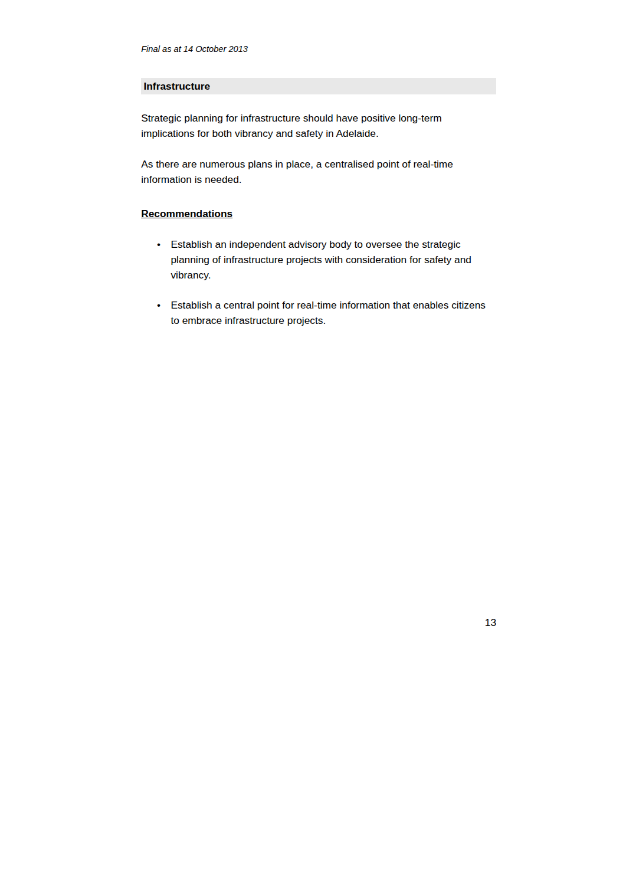Final as at 14 October 2013
Infrastructure
Strategic planning for infrastructure should have positive long-term implications for both vibrancy and safety in Adelaide.
As there are numerous plans in place, a centralised point of real-time information is needed.
Recommendations
Establish an independent advisory body to oversee the strategic planning of infrastructure projects with consideration for safety and vibrancy.
Establish a central point for real-time information that enables citizens to embrace infrastructure projects.
13